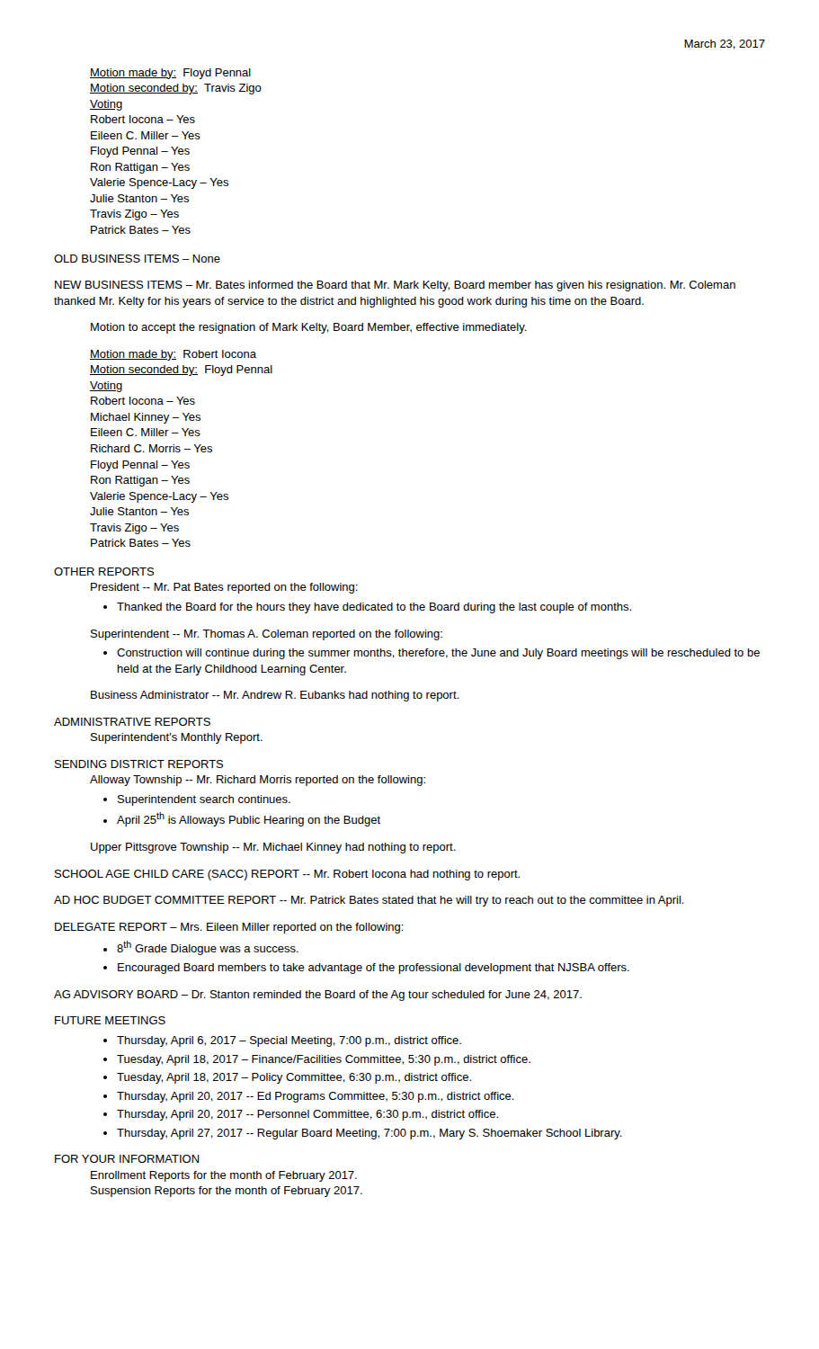March 23, 2017
Motion made by: Floyd Pennal
Motion seconded by: Travis Zigo
Voting
Robert Iocona – Yes
Eileen C. Miller – Yes
Floyd Pennal – Yes
Ron Rattigan – Yes
Valerie Spence-Lacy – Yes
Julie Stanton – Yes
Travis Zigo – Yes
Patrick Bates – Yes
OLD BUSINESS ITEMS – None
NEW BUSINESS ITEMS – Mr. Bates informed the Board that Mr. Mark Kelty, Board member has given his resignation. Mr. Coleman thanked Mr. Kelty for his years of service to the district and highlighted his good work during his time on the Board.
Motion to accept the resignation of Mark Kelty, Board Member, effective immediately.
Motion made by: Robert Iocona
Motion seconded by: Floyd Pennal
Voting
Robert Iocona – Yes
Michael Kinney – Yes
Eileen C. Miller – Yes
Richard C. Morris – Yes
Floyd Pennal – Yes
Ron Rattigan – Yes
Valerie Spence-Lacy – Yes
Julie Stanton – Yes
Travis Zigo – Yes
Patrick Bates – Yes
OTHER REPORTS
President -- Mr. Pat Bates reported on the following:
Thanked the Board for the hours they have dedicated to the Board during the last couple of months.
Superintendent -- Mr. Thomas A. Coleman reported on the following:
Construction will continue during the summer months, therefore, the June and July Board meetings will be rescheduled to be held at the Early Childhood Learning Center.
Business Administrator -- Mr. Andrew R. Eubanks had nothing to report.
ADMINISTRATIVE REPORTS
Superintendent's Monthly Report.
SENDING DISTRICT REPORTS
Alloway Township -- Mr. Richard Morris reported on the following:
Superintendent search continues.
April 25th is Alloways Public Hearing on the Budget
Upper Pittsgrove Township -- Mr. Michael Kinney had nothing to report.
SCHOOL AGE CHILD CARE (SACC) REPORT -- Mr. Robert Iocona had nothing to report.
AD HOC BUDGET COMMITTEE REPORT -- Mr. Patrick Bates stated that he will try to reach out to the committee in April.
DELEGATE REPORT – Mrs. Eileen Miller reported on the following:
8th Grade Dialogue was a success.
Encouraged Board members to take advantage of the professional development that NJSBA offers.
AG ADVISORY BOARD – Dr. Stanton reminded the Board of the Ag tour scheduled for June 24, 2017.
FUTURE MEETINGS
Thursday, April 6, 2017 – Special Meeting, 7:00 p.m., district office.
Tuesday, April 18, 2017 – Finance/Facilities Committee, 5:30 p.m., district office.
Tuesday, April 18, 2017 – Policy Committee, 6:30 p.m., district office.
Thursday, April 20, 2017 -- Ed Programs Committee, 5:30 p.m., district office.
Thursday, April 20, 2017 -- Personnel Committee, 6:30 p.m., district office.
Thursday, April 27, 2017 -- Regular Board Meeting, 7:00 p.m., Mary S. Shoemaker School Library.
FOR YOUR INFORMATION
Enrollment Reports for the month of February 2017.
Suspension Reports for the month of February 2017.